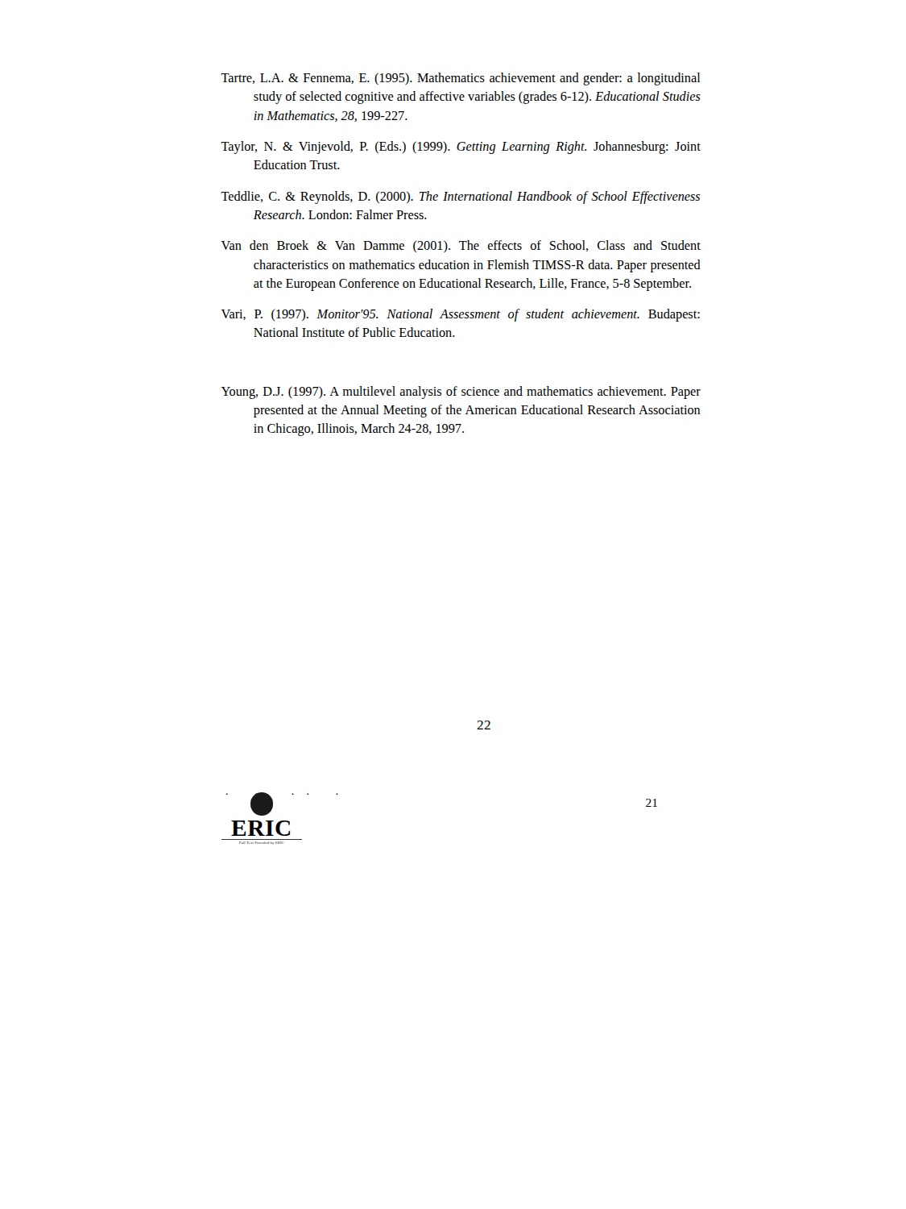Tartre, L.A. & Fennema, E. (1995). Mathematics achievement and gender: a longitudinal study of selected cognitive and affective variables (grades 6-12). Educational Studies in Mathematics, 28, 199-227.
Taylor, N. & Vinjevold, P. (Eds.) (1999). Getting Learning Right. Johannesburg: Joint Education Trust.
Teddlie, C. & Reynolds, D. (2000). The International Handbook of School Effectiveness Research. London: Falmer Press.
Van den Broek & Van Damme (2001). The effects of School, Class and Student characteristics on mathematics education in Flemish TIMSS-R data. Paper presented at the European Conference on Educational Research, Lille, France, 5-8 September.
Vari, P. (1997). Monitor'95. National Assessment of student achievement. Budapest: National Institute of Public Education.
Young, D.J. (1997). A multilevel analysis of science and mathematics achievement. Paper presented at the Annual Meeting of the American Educational Research Association in Chicago, Illinois, March 24-28, 1997.
22
· · · · ·
ERIC
Full Text Provided by ERIC
21